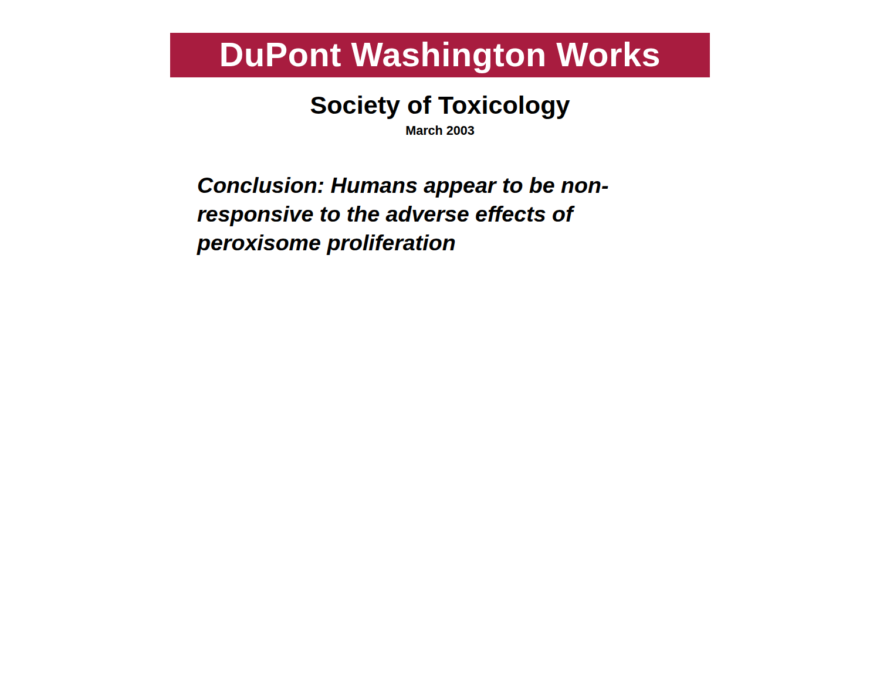DuPont Washington Works
Society of Toxicology
March 2003
Conclusion: Humans appear to be non-responsive to the adverse effects of peroxisome proliferation